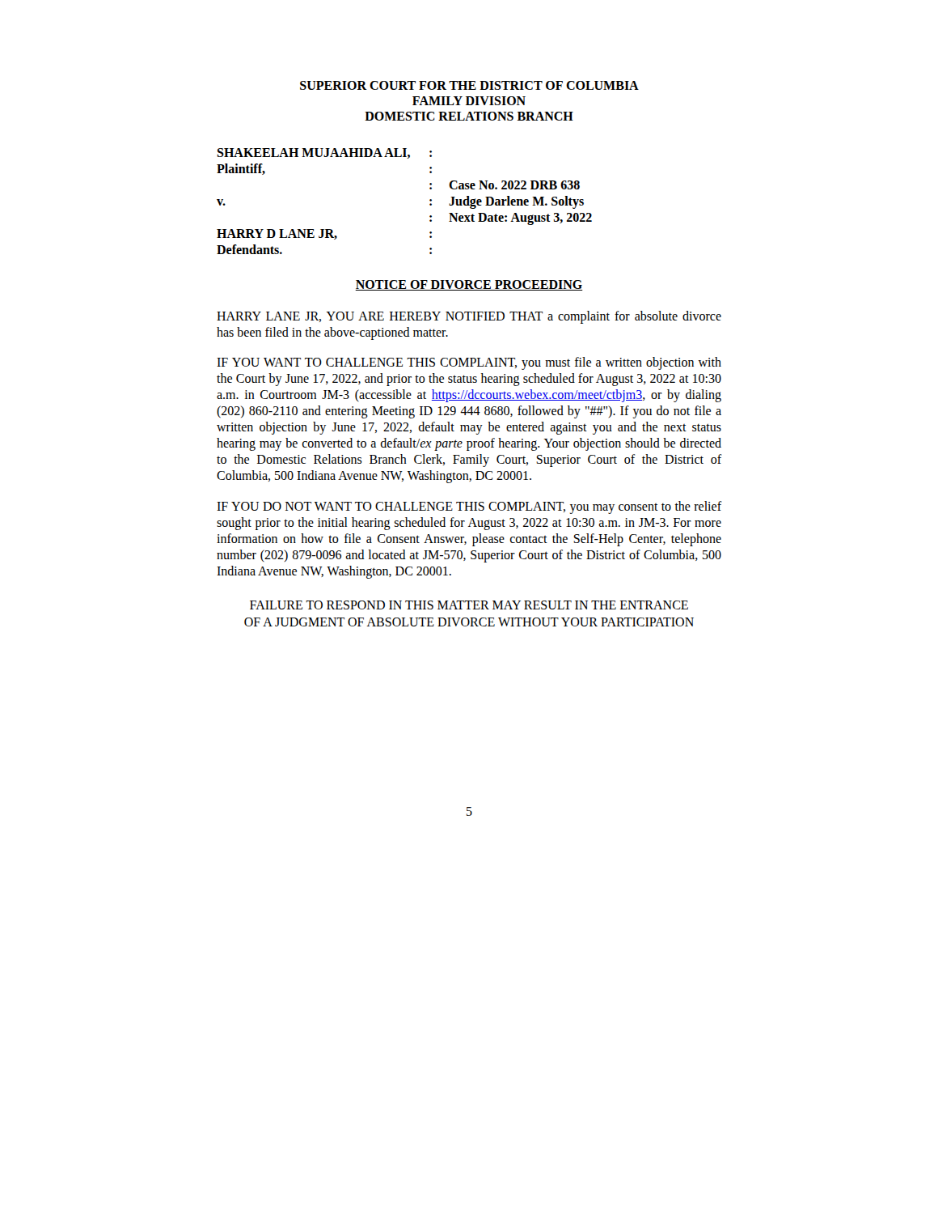Superior Court for the District of Columbia
Family Division
Domestic Relations Branch
| SHAKEELAH MUJAAHIDA ALI, | : | |
| Plaintiff, | : | |
| | : | Case No. 2022 DRB 638 |
| v. | : | Judge Darlene M. Soltys |
| | : | Next Date: August 3, 2022 |
| HARRY D LANE JR, | : | |
| Defendants. | : | |
Notice of Divorce Proceeding
HARRY LANE JR, YOU ARE HEREBY NOTIFIED THAT a complaint for absolute divorce has been filed in the above-captioned matter.
IF YOU WANT TO CHALLENGE THIS COMPLAINT, you must file a written objection with the Court by June 17, 2022, and prior to the status hearing scheduled for August 3, 2022 at 10:30 a.m. in Courtroom JM-3 (accessible at https://dccourts.webex.com/meet/ctbjm3, or by dialing (202) 860-2110 and entering Meeting ID 129 444 8680, followed by "##"). If you do not file a written objection by June 17, 2022, default may be entered against you and the next status hearing may be converted to a default/ex parte proof hearing. Your objection should be directed to the Domestic Relations Branch Clerk, Family Court, Superior Court of the District of Columbia, 500 Indiana Avenue NW, Washington, DC 20001.
IF YOU DO NOT WANT TO CHALLENGE THIS COMPLAINT, you may consent to the relief sought prior to the initial hearing scheduled for August 3, 2022 at 10:30 a.m. in JM-3. For more information on how to file a Consent Answer, please contact the Self-Help Center, telephone number (202) 879-0096 and located at JM-570, Superior Court of the District of Columbia, 500 Indiana Avenue NW, Washington, DC 20001.
FAILURE TO RESPOND IN THIS MATTER MAY RESULT IN THE ENTRANCE OF A JUDGMENT OF ABSOLUTE DIVORCE WITHOUT YOUR PARTICIPATION
5